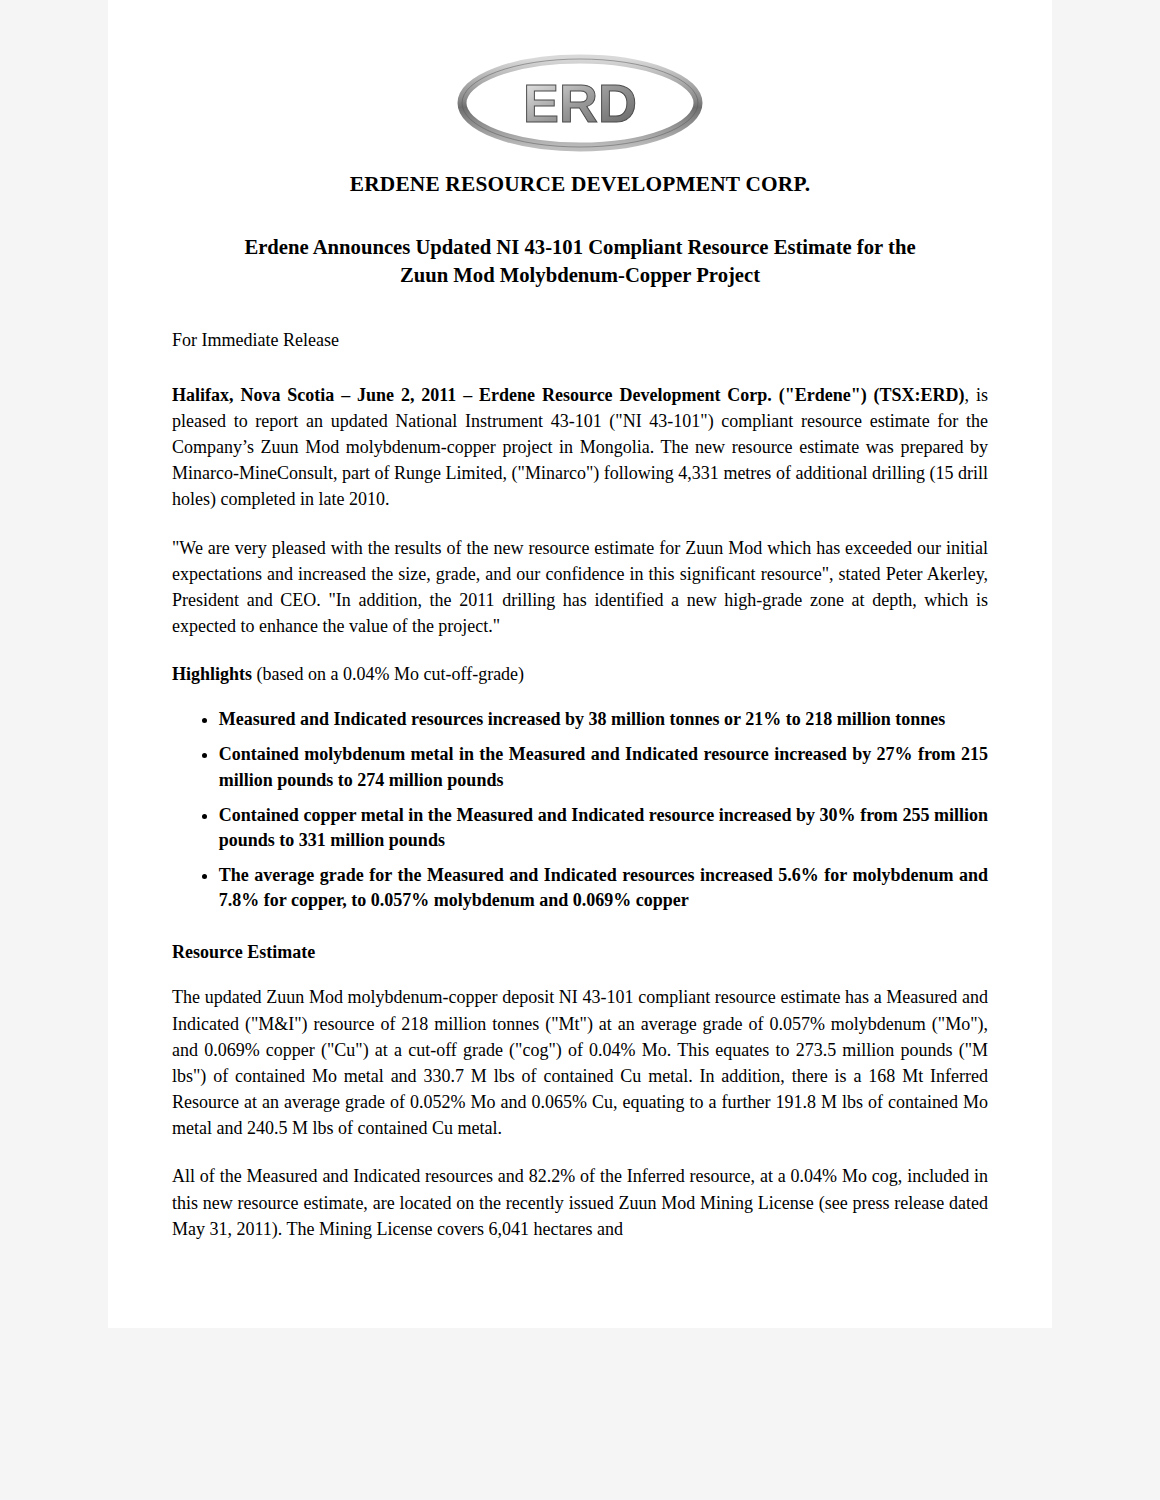ERD
ERDENE RESOURCE DEVELOPMENT CORP.
Erdene Announces Updated NI 43-101 Compliant Resource Estimate for the
Zuun Mod Molybdenum-Copper Project
For Immediate Release
Halifax, Nova Scotia – June 2, 2011 – Erdene Resource Development Corp. ("Erdene") (TSX:ERD), is pleased to report an updated National Instrument 43-101 ("NI 43-101") compliant resource estimate for the Company’s Zuun Mod molybdenum-copper project in Mongolia. The new resource estimate was prepared by Minarco-MineConsult, part of Runge Limited, ("Minarco") following 4,331 metres of additional drilling (15 drill holes) completed in late 2010.
"We are very pleased with the results of the new resource estimate for Zuun Mod which has exceeded our initial expectations and increased the size, grade, and our confidence in this significant resource", stated Peter Akerley, President and CEO. "In addition, the 2011 drilling has identified a new high-grade zone at depth, which is expected to enhance the value of the project."
Highlights (based on a 0.04% Mo cut-off-grade)
Measured and Indicated resources increased by 38 million tonnes or 21% to 218 million tonnes
Contained molybdenum metal in the Measured and Indicated resource increased by 27% from 215 million pounds to 274 million pounds
Contained copper metal in the Measured and Indicated resource increased by 30% from 255 million pounds to 331 million pounds
The average grade for the Measured and Indicated resources increased 5.6% for molybdenum and 7.8% for copper, to 0.057% molybdenum and 0.069% copper
Resource Estimate
The updated Zuun Mod molybdenum-copper deposit NI 43-101 compliant resource estimate has a Measured and Indicated ("M&I") resource of 218 million tonnes ("Mt") at an average grade of 0.057% molybdenum ("Mo"), and 0.069% copper ("Cu") at a cut-off grade ("cog") of 0.04% Mo. This equates to 273.5 million pounds ("M lbs") of contained Mo metal and 330.7 M lbs of contained Cu metal. In addition, there is a 168 Mt Inferred Resource at an average grade of 0.052% Mo and 0.065% Cu, equating to a further 191.8 M lbs of contained Mo metal and 240.5 M lbs of contained Cu metal.
All of the Measured and Indicated resources and 82.2% of the Inferred resource, at a 0.04% Mo cog, included in this new resource estimate, are located on the recently issued Zuun Mod Mining License (see press release dated May 31, 2011). The Mining License covers 6,041 hectares and